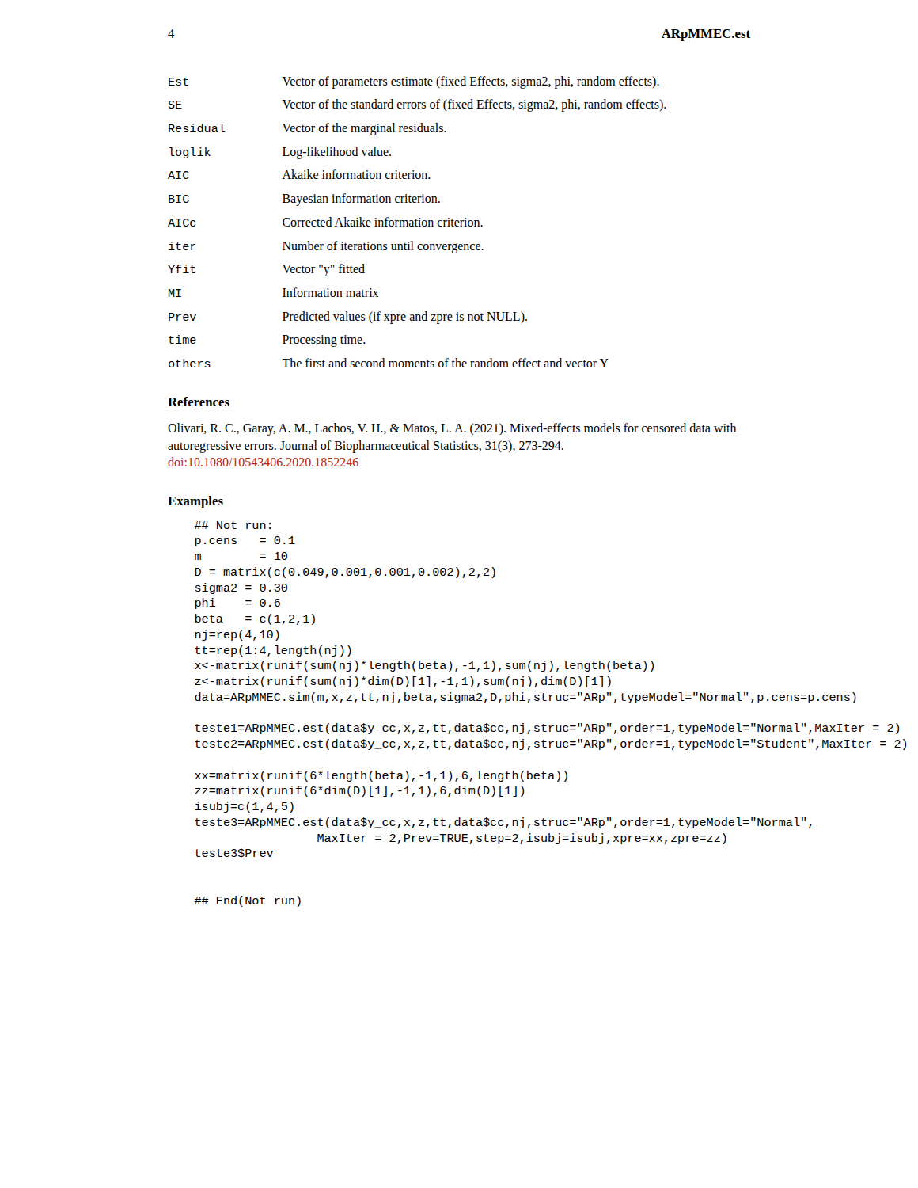4 ARpMMEC.est
Est
Vector of parameters estimate (fixed Effects, sigma2, phi, random effects).
SE
Vector of the standard errors of (fixed Effects, sigma2, phi, random effects).
Residual
Vector of the marginal residuals.
loglik
Log-likelihood value.
AIC
Akaike information criterion.
BIC
Bayesian information criterion.
AICc
Corrected Akaike information criterion.
iter
Number of iterations until convergence.
Yfit
Vector "y" fitted
MI
Information matrix
Prev
Predicted values (if xpre and zpre is not NULL).
time
Processing time.
others
The first and second moments of the random effect and vector Y
References
Olivari, R. C., Garay, A. M., Lachos, V. H., & Matos, L. A. (2021). Mixed-effects models for censored data with autoregressive errors. Journal of Biopharmaceutical Statistics, 31(3), 273-294.
doi:10.1080/10543406.2020.1852246
Examples
## Not run:
p.cens   = 0.1
m        = 10
D = matrix(c(0.049,0.001,0.001,0.002),2,2)
sigma2 = 0.30
phi    = 0.6
beta   = c(1,2,1)
nj=rep(4,10)
tt=rep(1:4,length(nj))
x<-matrix(runif(sum(nj)*length(beta),-1,1),sum(nj),length(beta))
z<-matrix(runif(sum(nj)*dim(D)[1],-1,1),sum(nj),dim(D)[1])
data=ARpMMEC.sim(m,x,z,tt,nj,beta,sigma2,D,phi,struc="ARp",typeModel="Normal",p.cens=p.cens)

teste1=ARpMMEC.est(data$y_cc,x,z,tt,data$cc,nj,struc="ARp",order=1,typeModel="Normal",MaxIter = 2)
teste2=ARpMMEC.est(data$y_cc,x,z,tt,data$cc,nj,struc="ARp",order=1,typeModel="Student",MaxIter = 2)

xx=matrix(runif(6*length(beta),-1,1),6,length(beta))
zz=matrix(runif(6*dim(D)[1],-1,1),6,dim(D)[1])
isubj=c(1,4,5)
teste3=ARpMMEC.est(data$y_cc,x,z,tt,data$cc,nj,struc="ARp",order=1,typeModel="Normal",
                 MaxIter = 2,Prev=TRUE,step=2,isubj=isubj,xpre=xx,zpre=zz)
teste3$Prev


## End(Not run)